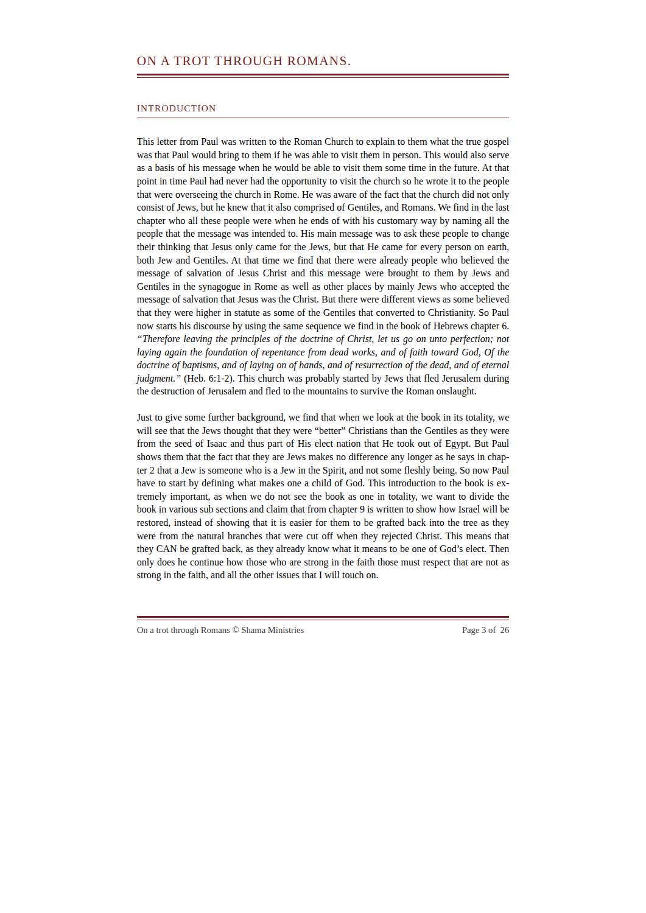On a trot through Romans.
Introduction
This letter from Paul was written to the Roman Church to explain to them what the true gospel was that Paul would bring to them if he was able to visit them in person. This would also serve as a basis of his message when he would be able to visit them some time in the future. At that point in time Paul had never had the opportunity to visit the church so he wrote it to the people that were overseeing the church in Rome. He was aware of the fact that the church did not only consist of Jews, but he knew that it also comprised of Gentiles, and Romans. We find in the last chapter who all these people were when he ends of with his customary way by naming all the people that the message was intended to. His main message was to ask these people to change their thinking that Jesus only came for the Jews, but that He came for every person on earth, both Jew and Gentiles. At that time we find that there were already people who believed the message of salvation of Jesus Christ and this message were brought to them by Jews and Gentiles in the synagogue in Rome as well as other places by mainly Jews who accepted the message of salvation that Jesus was the Christ. But there were different views as some believed that they were higher in statute as some of the Gentiles that converted to Christianity. So Paul now starts his discourse by using the same sequence we find in the book of Hebrews chapter 6. “Therefore leaving the principles of the doctrine of Christ, let us go on unto perfection; not laying again the foundation of repentance from dead works, and of faith toward God, Of the doctrine of baptisms, and of laying on of hands, and of resurrection of the dead, and of eternal judgment.” (Heb. 6:1-2). This church was probably started by Jews that fled Jerusalem during the destruction of Jerusalem and fled to the mountains to survive the Roman onslaught.
Just to give some further background, we find that when we look at the book in its totality, we will see that the Jews thought that they were “better” Christians than the Gentiles as they were from the seed of Isaac and thus part of His elect nation that He took out of Egypt. But Paul shows them that the fact that they are Jews makes no difference any longer as he says in chapter 2 that a Jew is someone who is a Jew in the Spirit, and not some fleshly being. So now Paul have to start by defining what makes one a child of God. This introduction to the book is extremely important, as when we do not see the book as one in totality, we want to divide the book in various sub sections and claim that from chapter 9 is written to show how Israel will be restored, instead of showing that it is easier for them to be grafted back into the tree as they were from the natural branches that were cut off when they rejected Christ. This means that they CAN be grafted back, as they already know what it means to be one of God’s elect. Then only does he continue how those who are strong in the faith those must respect that are not as strong in the faith, and all the other issues that I will touch on.
On a trot through Romans © Shama Ministries Page 3 of 26